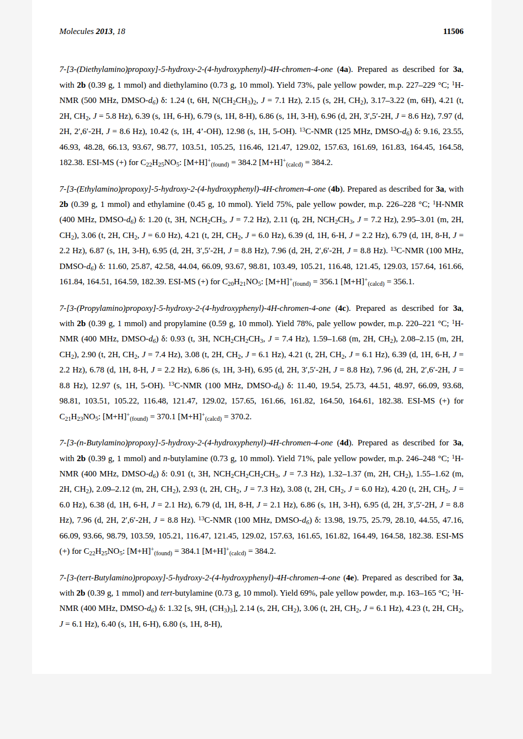Molecules 2013, 18 11506
7-[3-(Diethylamino)propoxy]-5-hydroxy-2-(4-hydroxyphenyl)-4H-chromen-4-one (4a). Prepared as described for 3a, with 2b (0.39 g, 1 mmol) and diethylamino (0.73 g, 10 mmol). Yield 73%, pale yellow powder, m.p. 227–229 °C; 1H-NMR (500 MHz, DMSO-d6) δ: 1.24 (t, 6H, N(CH2CH3)2, J = 7.1 Hz), 2.15 (s, 2H, CH2), 3.17–3.22 (m, 6H), 4.21 (t, 2H, CH2, J = 5.8 Hz), 6.39 (s, 1H, 6-H), 6.79 (s, 1H, 8-H), 6.86 (s, 1H, 3-H), 6.96 (d, 2H, 3′,5′-2H, J = 8.6 Hz), 7.97 (d, 2H, 2′,6′-2H, J = 8.6 Hz), 10.42 (s, 1H, 4’-OH), 12.98 (s, 1H, 5-OH). 13C-NMR (125 MHz, DMSO-d6) δ: 9.16, 23.55, 46.93, 48.28, 66.13, 93.67, 98.77, 103.51, 105.25, 116.46, 121.47, 129.02, 157.63, 161.69, 161.83, 164.45, 164.58, 182.38. ESI-MS (+) for C22H25NO5: [M+H]+(found) = 384.2 [M+H]+(calcd) = 384.2.
7-[3-(Ethylamino)propoxy]-5-hydroxy-2-(4-hydroxyphenyl)-4H-chromen-4-one (4b). Prepared as described for 3a, with 2b (0.39 g, 1 mmol) and ethylamine (0.45 g, 10 mmol). Yield 75%, pale yellow powder, m.p. 226–228 °C; 1H-NMR (400 MHz, DMSO-d6) δ: 1.20 (t, 3H, NCH2CH3, J = 7.2 Hz), 2.11 (q, 2H, NCH2CH3, J = 7.2 Hz), 2.95–3.01 (m, 2H, CH2), 3.06 (t, 2H, CH2, J = 6.0 Hz), 4.21 (t, 2H, CH2, J = 6.0 Hz), 6.39 (d, 1H, 6-H, J = 2.2 Hz), 6.79 (d, 1H, 8-H, J = 2.2 Hz), 6.87 (s, 1H, 3-H), 6.95 (d, 2H, 3′,5′-2H, J = 8.8 Hz), 7.96 (d, 2H, 2′,6′-2H, J = 8.8 Hz). 13C-NMR (100 MHz, DMSO-d6) δ: 11.60, 25.87, 42.58, 44.04, 66.09, 93.67, 98.81, 103.49, 105.21, 116.48, 121.45, 129.03, 157.64, 161.66, 161.84, 164.51, 164.59, 182.39. ESI-MS (+) for C20H21NO5: [M+H]+(found) = 356.1 [M+H]+(calcd) = 356.1.
7-[3-(Propylamino)propoxy]-5-hydroxy-2-(4-hydroxyphenyl)-4H-chromen-4-one (4c). Prepared as described for 3a, with 2b (0.39 g, 1 mmol) and propylamine (0.59 g, 10 mmol). Yield 78%, pale yellow powder, m.p. 220–221 °C; 1H-NMR (400 MHz, DMSO-d6) δ: 0.93 (t, 3H, NCH2CH2CH3, J = 7.4 Hz), 1.59–1.68 (m, 2H, CH2), 2.08–2.15 (m, 2H, CH2), 2.90 (t, 2H, CH2, J = 7.4 Hz), 3.08 (t, 2H, CH2, J = 6.1 Hz), 4.21 (t, 2H, CH2, J = 6.1 Hz), 6.39 (d, 1H, 6-H, J = 2.2 Hz), 6.78 (d, 1H, 8-H, J = 2.2 Hz), 6.86 (s, 1H, 3-H), 6.95 (d, 2H, 3′,5′-2H, J = 8.8 Hz), 7.96 (d, 2H, 2′,6′-2H, J = 8.8 Hz), 12.97 (s, 1H, 5-OH). 13C-NMR (100 MHz, DMSO-d6) δ: 11.40, 19.54, 25.73, 44.51, 48.97, 66.09, 93.68, 98.81, 103.51, 105.22, 116.48, 121.47, 129.02, 157.65, 161.66, 161.82, 164.50, 164.61, 182.38. ESI-MS (+) for C21H23NO5: [M+H]+(found) = 370.1 [M+H]+(calcd) = 370.2.
7-[3-(n-Butylamino)propoxy]-5-hydroxy-2-(4-hydroxyphenyl)-4H-chromen-4-one (4d). Prepared as described for 3a, with 2b (0.39 g, 1 mmol) and n-butylamine (0.73 g, 10 mmol). Yield 71%, pale yellow powder, m.p. 246–248 °C; 1H-NMR (400 MHz, DMSO-d6) δ: 0.91 (t, 3H, NCH2CH2CH2CH3, J = 7.3 Hz), 1.32–1.37 (m, 2H, CH2), 1.55–1.62 (m, 2H, CH2), 2.09–2.12 (m, 2H, CH2), 2.93 (t, 2H, CH2, J = 7.3 Hz), 3.08 (t, 2H, CH2, J = 6.0 Hz), 4.20 (t, 2H, CH2, J = 6.0 Hz), 6.38 (d, 1H, 6-H, J = 2.1 Hz), 6.79 (d, 1H, 8-H, J = 2.1 Hz), 6.86 (s, 1H, 3-H), 6.95 (d, 2H, 3′,5′-2H, J = 8.8 Hz), 7.96 (d, 2H, 2′,6′-2H, J = 8.8 Hz). 13C-NMR (100 MHz, DMSO-d6) δ: 13.98, 19.75, 25.79, 28.10, 44.55, 47.16, 66.09, 93.66, 98.79, 103.59, 105.21, 116.47, 121.45, 129.02, 157.63, 161.65, 161.82, 164.49, 164.58, 182.38. ESI-MS (+) for C22H25NO5: [M+H]+(found) = 384.1 [M+H]+(calcd) = 384.2.
7-[3-(tert-Butylamino)propoxy]-5-hydroxy-2-(4-hydroxyphenyl)-4H-chromen-4-one (4e). Prepared as described for 3a, with 2b (0.39 g, 1 mmol) and tert-butylamine (0.73 g, 10 mmol). Yield 69%, pale yellow powder, m.p. 163–165 °C; 1H-NMR (400 MHz, DMSO-d6) δ: 1.32 [s, 9H, (CH3)3], 2.14 (s, 2H, CH2), 3.06 (t, 2H, CH2, J = 6.1 Hz), 4.23 (t, 2H, CH2, J = 6.1 Hz), 6.40 (s, 1H, 6-H), 6.80 (s, 1H, 8-H),